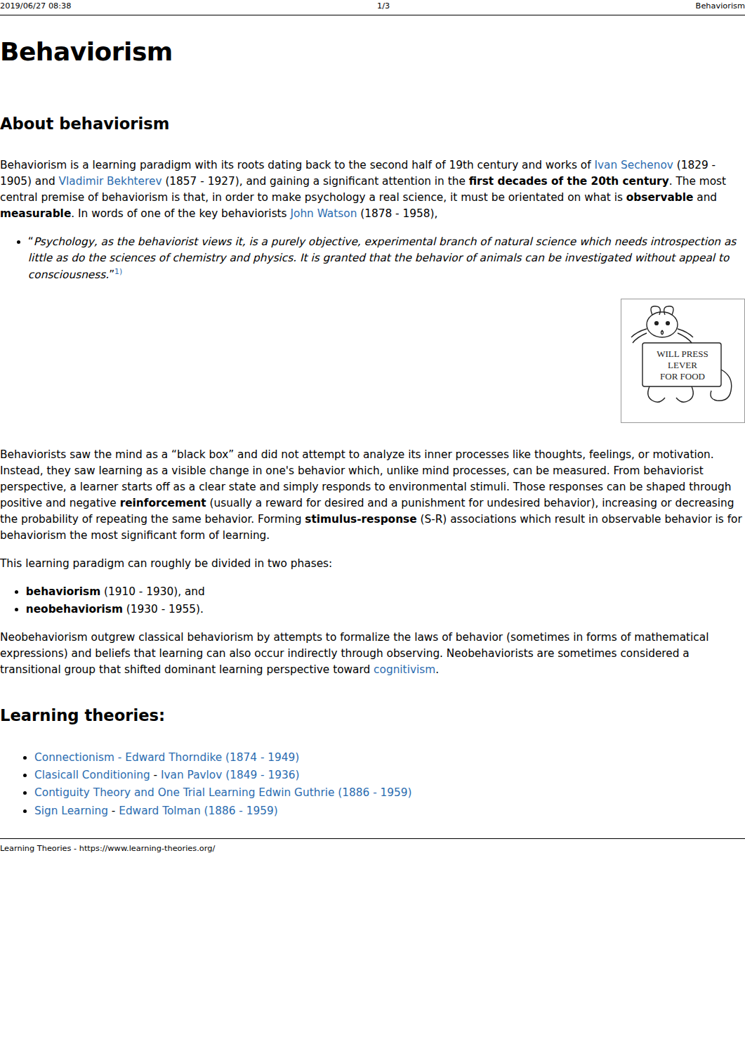2019/06/27 08:38 1/3 Behaviorism
Behaviorism
About behaviorism
Behaviorism is a learning paradigm with its roots dating back to the second half of 19th century and works of Ivan Sechenov (1829 - 1905) and Vladimir Bekhterev (1857 - 1927), and gaining a significant attention in the first decades of the 20th century. The most central premise of behaviorism is that, in order to make psychology a real science, it must be orientated on what is observable and measurable. In words of one of the key behaviorists John Watson (1878 - 1958),
“Psychology, as the behaviorist views it, is a purely objective, experimental branch of natural science which needs introspection as little as do the sciences of chemistry and physics. It is granted that the behavior of animals can be investigated without appeal to consciousness.”1)
Behaviorists saw the mind as a “black box” and did not attempt to analyze its inner processes like thoughts, feelings, or motivation. Instead, they saw learning as a visible change in one's behavior which, unlike mind processes, can be measured. From behaviorist perspective, a learner starts off as a clear state and simply responds to environmental stimuli. Those responses can be shaped through positive and negative reinforcement (usually a reward for desired and a punishment for undesired behavior), increasing or decreasing the probability of repeating the same behavior. Forming stimulus-response (S-R) associations which result in observable behavior is for behaviorism the most significant form of learning.
This learning paradigm can roughly be divided in two phases:
behaviorism (1910 - 1930), and
neobehaviorism (1930 - 1955).
Neobehaviorism outgrew classical behaviorism by attempts to formalize the laws of behavior (sometimes in forms of mathematical expressions) and beliefs that learning can also occur indirectly through observing. Neobehaviorists are sometimes considered a transitional group that shifted dominant learning perspective toward cognitivism.
Learning theories:
Connectionism - Edward Thorndike (1874 - 1949)
Clasicall Conditioning - Ivan Pavlov (1849 - 1936)
Contiguity Theory and One Trial Learning Edwin Guthrie (1886 - 1959)
Sign Learning - Edward Tolman (1886 - 1959)
Learning Theories - https://www.learning-theories.org/